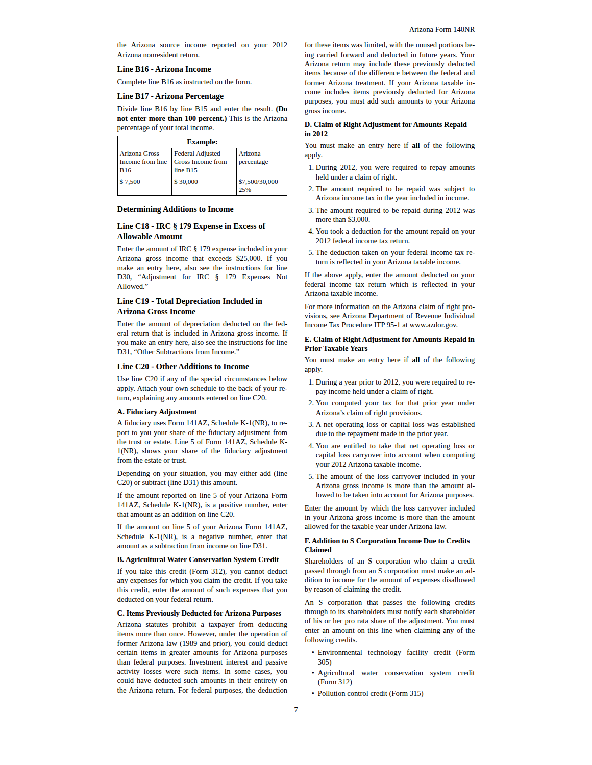Arizona Form 140NR
the Arizona source income reported on your 2012 Arizona nonresident return.
Line B16 - Arizona Income
Complete line B16 as instructed on the form.
Line B17 - Arizona Percentage
Divide line B16 by line B15 and enter the result. (Do not enter more than 100 percent.) This is the Arizona percentage of your total income.
| Example: |
| --- |
| Arizona Gross Income from line B16 | Federal Adjusted Gross Income from line B15 | Arizona percentage |
| $ 7,500 | $ 30,000 | $7,500/30,000 = 25% |
Determining Additions to Income
Line C18 - IRC § 179 Expense in Excess of Allowable Amount
Enter the amount of IRC § 179 expense included in your Arizona gross income that exceeds $25,000. If you make an entry here, also see the instructions for line D30, “Adjustment for IRC § 179 Expenses Not Allowed.”
Line C19 - Total Depreciation Included in Arizona Gross Income
Enter the amount of depreciation deducted on the federal return that is included in Arizona gross income. If you make an entry here, also see the instructions for line D31, “Other Subtractions from Income.”
Line C20 - Other Additions to Income
Use line C20 if any of the special circumstances below apply. Attach your own schedule to the back of your return, explaining any amounts entered on line C20.
A. Fiduciary Adjustment
A fiduciary uses Form 141AZ, Schedule K-1(NR), to report to you your share of the fiduciary adjustment from the trust or estate. Line 5 of Form 141AZ, Schedule K-1(NR), shows your share of the fiduciary adjustment from the estate or trust.
Depending on your situation, you may either add (line C20) or subtract (line D31) this amount.
If the amount reported on line 5 of your Arizona Form 141AZ, Schedule K-1(NR), is a positive number, enter that amount as an addition on line C20.
If the amount on line 5 of your Arizona Form 141AZ, Schedule K-1(NR), is a negative number, enter that amount as a subtraction from income on line D31.
B. Agricultural Water Conservation System Credit
If you take this credit (Form 312), you cannot deduct any expenses for which you claim the credit. If you take this credit, enter the amount of such expenses that you deducted on your federal return.
C. Items Previously Deducted for Arizona Purposes
Arizona statutes prohibit a taxpayer from deducting items more than once. However, under the operation of former Arizona law (1989 and prior), you could deduct certain items in greater amounts for Arizona purposes than federal purposes. Investment interest and passive activity losses were such items. In some cases, you could have deducted such amounts in their entirety on the Arizona return. For federal purposes, the deduction for these items was limited, with the unused portions being carried forward and deducted in future years. Your Arizona return may include these previously deducted items because of the difference between the federal and former Arizona treatment. If your Arizona taxable income includes items previously deducted for Arizona purposes, you must add such amounts to your Arizona gross income.
D. Claim of Right Adjustment for Amounts Repaid in 2012
You must make an entry here if all of the following apply.
During 2012, you were required to repay amounts held under a claim of right.
The amount required to be repaid was subject to Arizona income tax in the year included in income.
The amount required to be repaid during 2012 was more than $3,000.
You took a deduction for the amount repaid on your 2012 federal income tax return.
The deduction taken on your federal income tax return is reflected in your Arizona taxable income.
If the above apply, enter the amount deducted on your federal income tax return which is reflected in your Arizona taxable income.
For more information on the Arizona claim of right provisions, see Arizona Department of Revenue Individual Income Tax Procedure ITP 95-1 at www.azdor.gov.
E. Claim of Right Adjustment for Amounts Repaid in Prior Taxable Years
You must make an entry here if all of the following apply.
During a year prior to 2012, you were required to repay income held under a claim of right.
You computed your tax for that prior year under Arizona’s claim of right provisions.
A net operating loss or capital loss was established due to the repayment made in the prior year.
You are entitled to take that net operating loss or capital loss carryover into account when computing your 2012 Arizona taxable income.
The amount of the loss carryover included in your Arizona gross income is more than the amount allowed to be taken into account for Arizona purposes.
Enter the amount by which the loss carryover included in your Arizona gross income is more than the amount allowed for the taxable year under Arizona law.
F. Addition to S Corporation Income Due to Credits Claimed
Shareholders of an S corporation who claim a credit passed through from an S corporation must make an addition to income for the amount of expenses disallowed by reason of claiming the credit.
An S corporation that passes the following credits through to its shareholders must notify each shareholder of his or her pro rata share of the adjustment. You must enter an amount on this line when claiming any of the following credits.
Environmental technology facility credit (Form 305)
Agricultural water conservation system credit (Form 312)
Pollution control credit (Form 315)
7